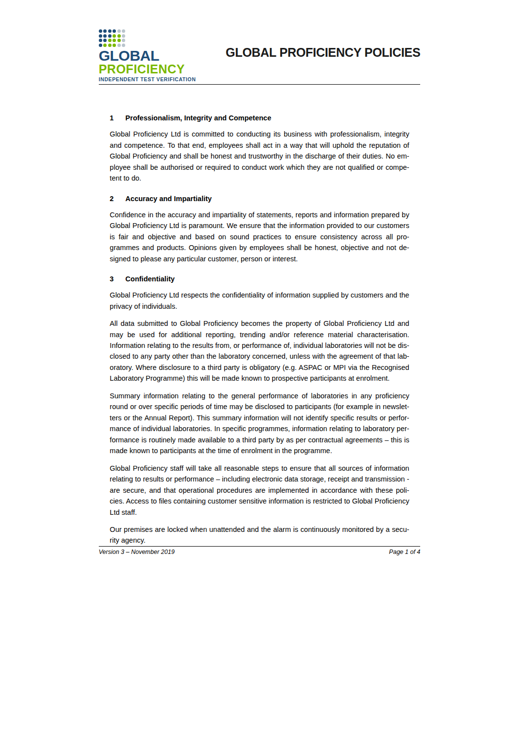GLOBAL
PROFICIENCY
INDEPENDENT TEST VERIFICATION
GLOBAL PROFICIENCY POLICIES
1 Professionalism, Integrity and Competence
Global Proficiency Ltd is committed to conducting its business with professionalism, integrity and competence. To that end, employees shall act in a way that will uphold the reputation of Global Proficiency and shall be honest and trustworthy in the discharge of their duties. No employee shall be authorised or required to conduct work which they are not qualified or competent to do.
2 Accuracy and Impartiality
Confidence in the accuracy and impartiality of statements, reports and information prepared by Global Proficiency Ltd is paramount. We ensure that the information provided to our customers is fair and objective and based on sound practices to ensure consistency across all programmes and products. Opinions given by employees shall be honest, objective and not designed to please any particular customer, person or interest.
3 Confidentiality
Global Proficiency Ltd respects the confidentiality of information supplied by customers and the privacy of individuals.
All data submitted to Global Proficiency becomes the property of Global Proficiency Ltd and may be used for additional reporting, trending and/or reference material characterisation. Information relating to the results from, or performance of, individual laboratories will not be disclosed to any party other than the laboratory concerned, unless with the agreement of that laboratory. Where disclosure to a third party is obligatory (e.g. ASPAC or MPI via the Recognised Laboratory Programme) this will be made known to prospective participants at enrolment.
Summary information relating to the general performance of laboratories in any proficiency round or over specific periods of time may be disclosed to participants (for example in newsletters or the Annual Report). This summary information will not identify specific results or performance of individual laboratories. In specific programmes, information relating to laboratory performance is routinely made available to a third party by as per contractual agreements – this is made known to participants at the time of enrolment in the programme.
Global Proficiency staff will take all reasonable steps to ensure that all sources of information relating to results or performance – including electronic data storage, receipt and transmission - are secure, and that operational procedures are implemented in accordance with these policies. Access to files containing customer sensitive information is restricted to Global Proficiency Ltd staff.
Our premises are locked when unattended and the alarm is continuously monitored by a security agency.
Version 3 – November 2019 Page 1 of 4